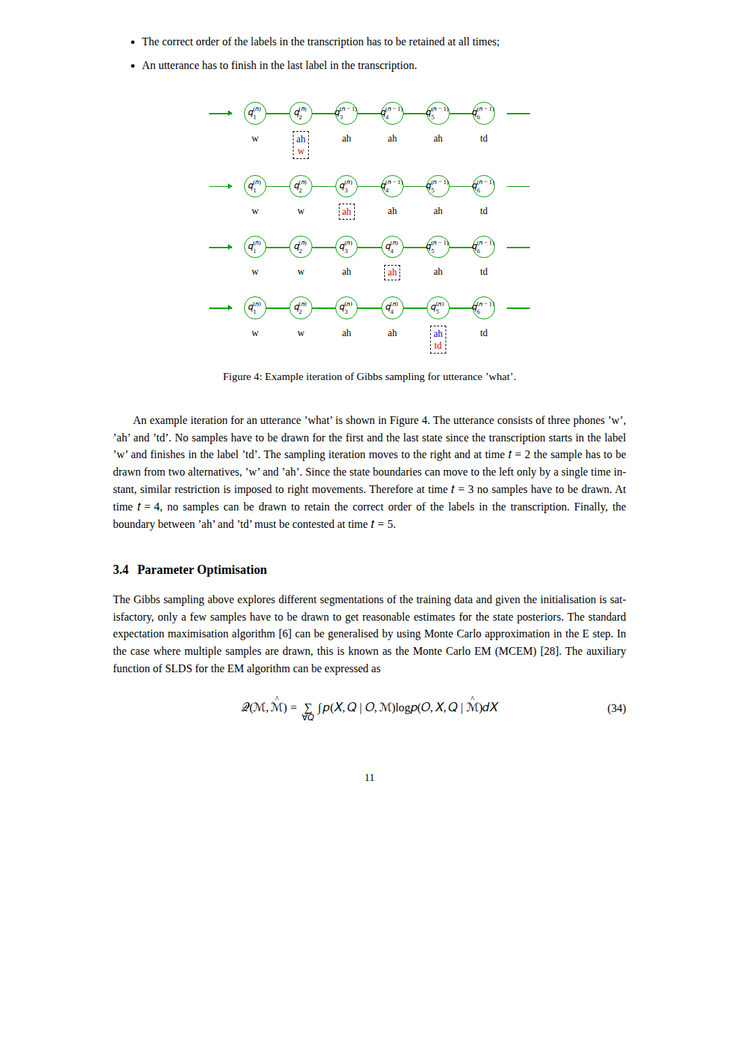The correct order of the labels in the transcription has to be retained at all times;
An utterance has to finish in the last label in the transcription.
q1(n)
w
q2(n)
ah w
q3(n−1)
ah
q4(n−1)
ah
q5(n−1)
ah
q6(n−1)
td
q1(n)
w
q2(n)
w
q3(n)
ah
q4(n−1)
ah
q5(n−1)
ah
q6(n−1)
td
q1(n)
w
q2(n)
w
q3(n)
ah
q4(n)
ah
q5(n−1)
ah
q6(n−1)
td
q1(n)
w
q2(n)
w
q3(n)
ah
q4(n)
ah
q5(n)
ah td
q6(n−1)
td
Figure 4: Example iteration of Gibbs sampling for utterance ’what’.
An example iteration for an utterance ’what’ is shown in Figure 4. The utterance consists of three phones ’w’, ’ah’ and ’td’. No samples have to be drawn for the first and the last state since the transcription starts in the label ’w’ and finishes in the label ’td’. The sampling iteration moves to the right and at time t=2 the sample has to be drawn from two alternatives, ’w’ and ’ah’. Since the state boundaries can move to the left only by a single time instant, similar restriction is imposed to right movements. Therefore at time t=3 no samples have to be drawn. At time t=4, no samples can be drawn to retain the correct order of the labels in the transcription. Finally, the boundary between ’ah’ and ’td’ must be contested at time t=5.
3.4 Parameter Optimisation
The Gibbs sampling above explores different segmentations of the training data and given the initialisation is satisfactory, only a few samples have to be drawn to get reasonable estimates for the state posteriors. The standard expectation maximisation algorithm [6] can be generalised by using Monte Carlo approximation in the E step. In the case where multiple samples are drawn, this is known as the Monte Carlo EM (MCEM) [28]. The auxiliary function of SLDS for the EM algorithm can be expressed as
𝒬(ℳ,ℳ^) = ∑ ∀Q ∫ p(X,Q|O,ℳ) log⁡ p(O,X,Q|ℳ^) dX
(34)
11